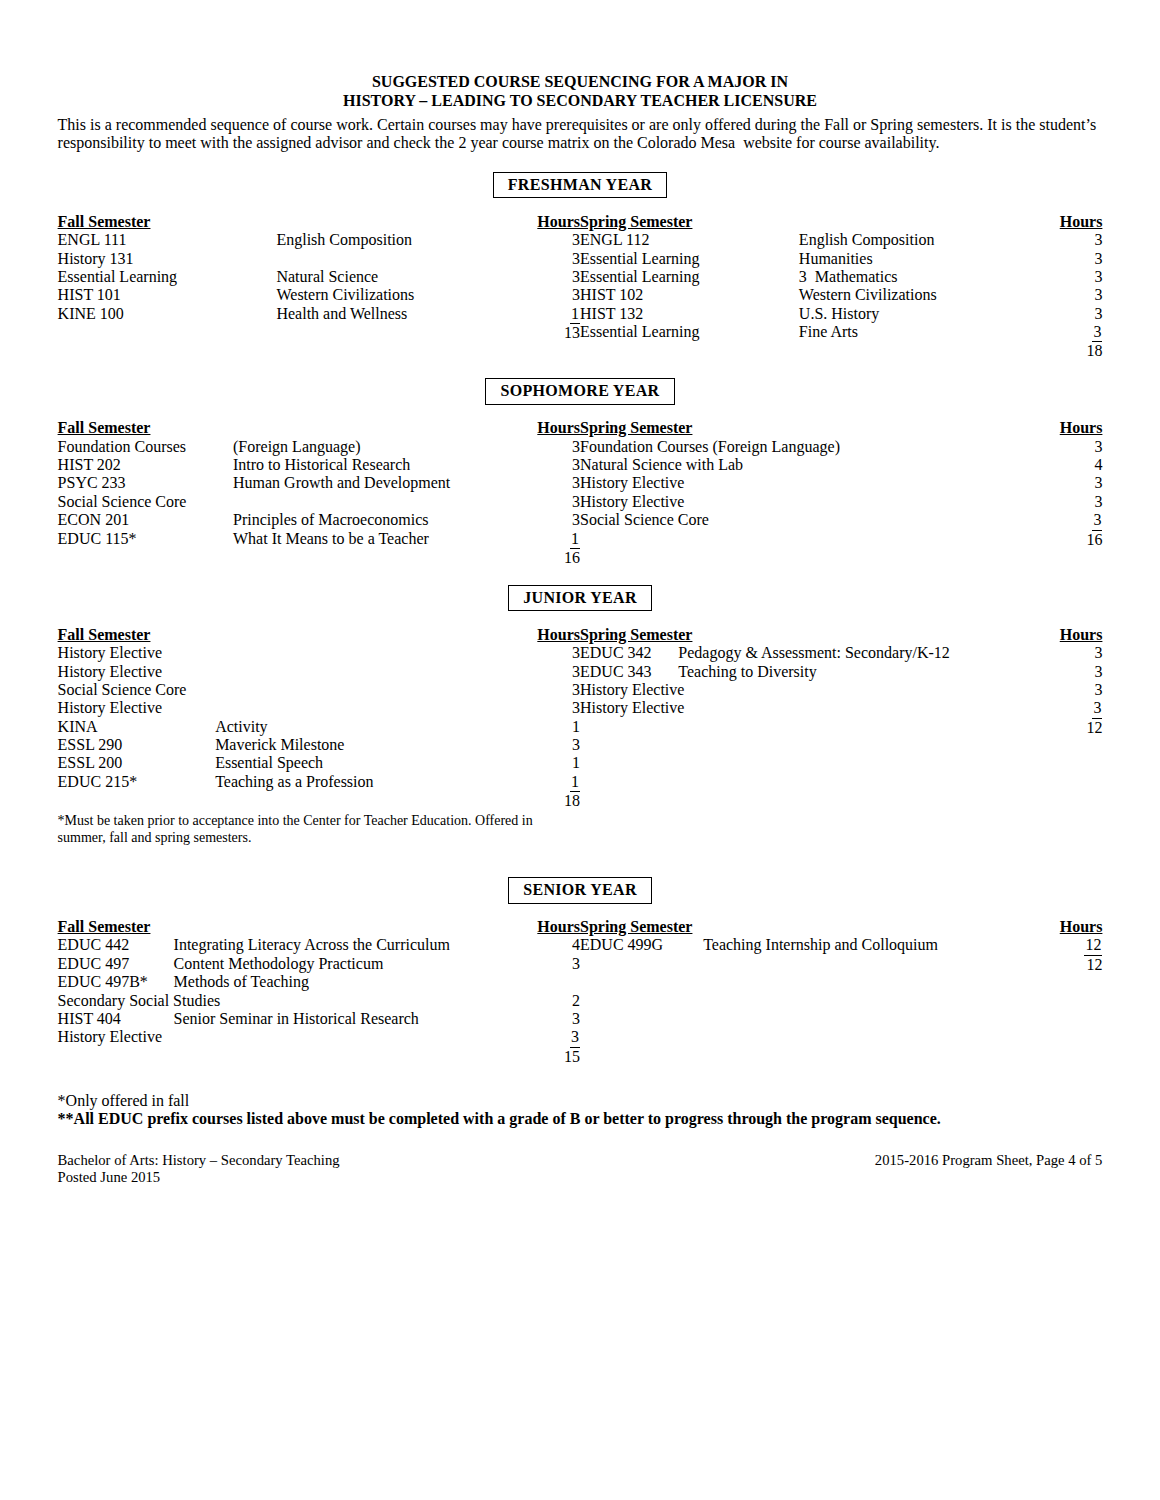SUGGESTED COURSE SEQUENCING FOR A MAJOR IN
HISTORY – LEADING TO SECONDARY TEACHER LICENSURE
This is a recommended sequence of course work. Certain courses may have prerequisites or are only offered during the Fall or Spring semesters. It is the student’s responsibility to meet with the assigned advisor and check the 2 year course matrix on the Colorado Mesa website for course availability.
FRESHMAN YEAR
| / Fall Semester / Hours / / --- / --- / / ENGL 111 / English Composition / 3 / / History 131 / / 3 / / Essential Learning / Natural Science / 3 / / HIST 101 / Western Civilizations / 3 / / KINE 100 / Health and Wellness / 1 / / / / 13 / | / Spring Semester / Hours / / --- / --- / / ENGL 112 / English Composition / 3 / / Essential Learning / Humanities / 3 / / Essential Learning / 3 Mathematics / 3 / / HIST 102 / Western Civilizations / 3 / / HIST 132 / U.S. History / 3 / / Essential Learning / Fine Arts / 3 / / / / 18 / |
SOPHOMORE YEAR
| / Fall Semester / Hours / / --- / --- / / Foundation Courses / (Foreign Language) / 3 / / HIST 202 / Intro to Historical Research / 3 / / PSYC 233 / Human Growth and Development / 3 / / Social Science Core / / 3 / / ECON 201 / Principles of Macroeconomics / 3 / / EDUC 115* / What It Means to be a Teacher / 1 / / / / 16 / | / Spring Semester / Hours / / --- / --- / / Foundation Courses (Foreign Language) / 3 / / Natural Science with Lab / 4 / / History Elective / 3 / / History Elective / 3 / / Social Science Core / 3 / / / 16 / |
JUNIOR YEAR
| / Fall Semester / Hours / / --- / --- / / History Elective / 3 / / History Elective / 3 / / Social Science Core / 3 / / History Elective / 3 / / KINA / Activity / 1 / / ESSL 290 / Maverick Milestone / 3 / / ESSL 200 / Essential Speech / 1 / / EDUC 215* / Teaching as a Profession / 1 / / / / 18 / *Must be taken prior to acceptance into the Center for Teacher Education. Offered in summer, fall and spring semesters. | / Spring Semester / Hours / / --- / --- / / EDUC 342 / Pedagogy & Assessment: Secondary/K-12 / 3 / / EDUC 343 / Teaching to Diversity / 3 / / History Elective / 3 / / History Elective / 3 / / / 12 / |
SENIOR YEAR
| / Fall Semester / Hours / / --- / --- / / EDUC 442 / Integrating Literacy Across the Curriculum / 4 / / EDUC 497 / Content Methodology Practicum / 3 / / EDUC 497B* / Methods of Teaching / / / Secondary Social Studies / 2 / / HIST 404 / Senior Seminar in Historical Research / 3 / / History Elective / 3 / / / 15 / | / Spring Semester / Hours / / --- / --- / / EDUC 499G / Teaching Internship and Colloquium / 12 / / / 12 / |
*Only offered in fall
**All EDUC prefix courses listed above must be completed with a grade of B or better to progress through the program sequence.
Bachelor of Arts: History – Secondary Teaching Posted June 2015
2015-2016 Program Sheet, Page 4 of 5